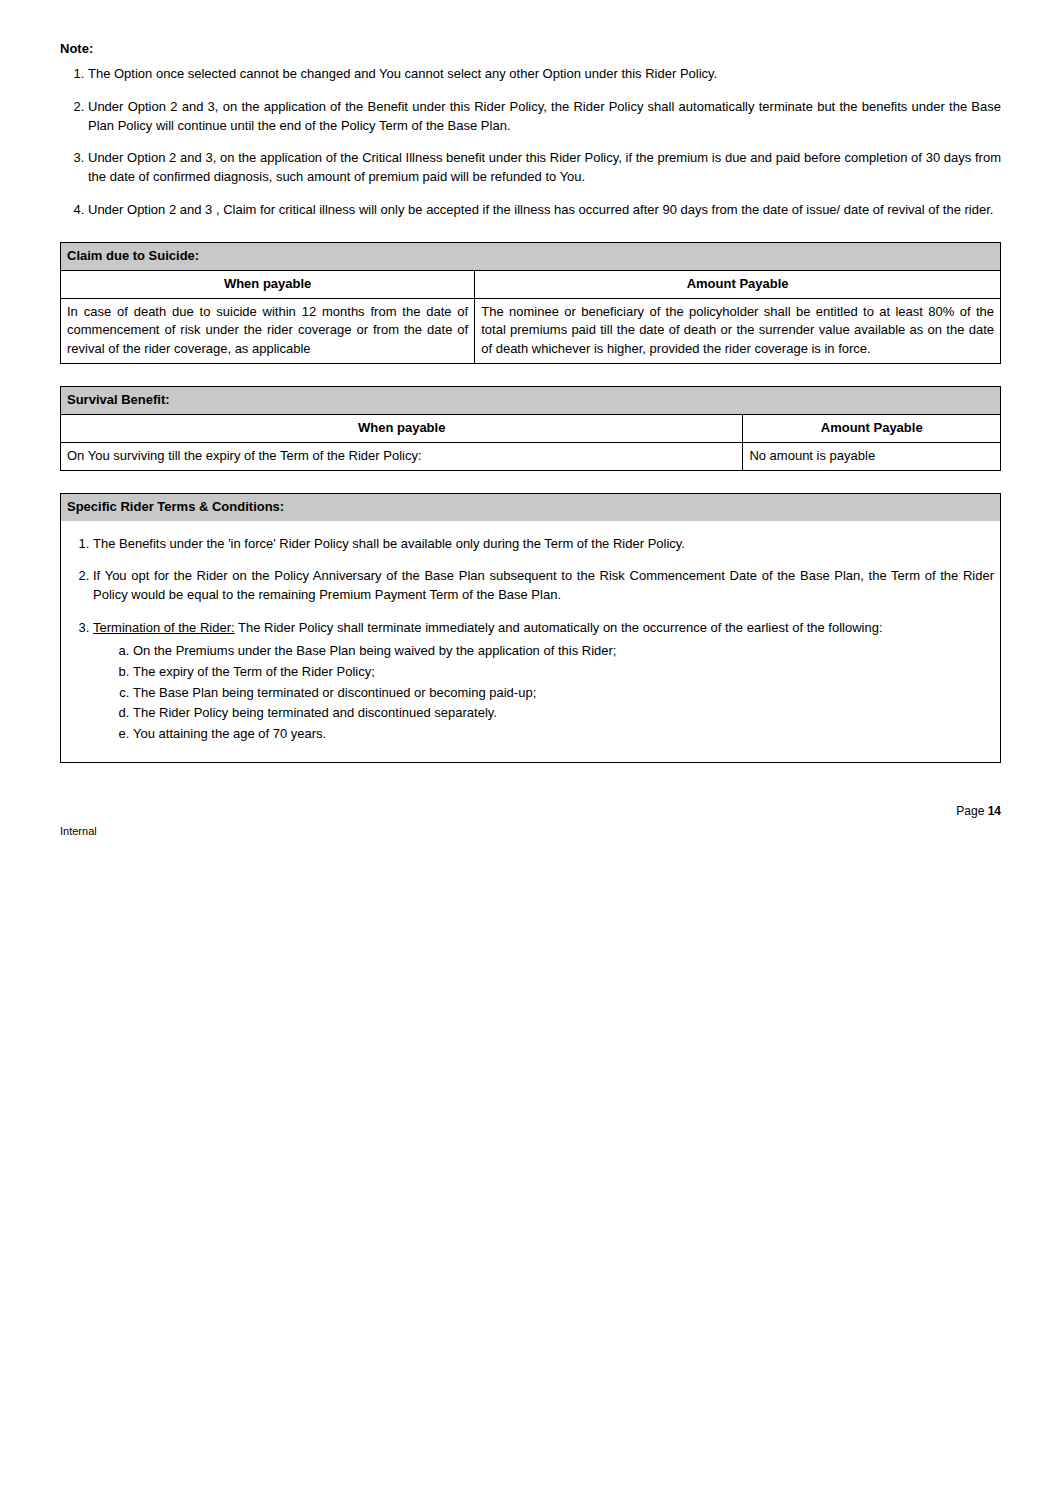Note:
The Option once selected cannot be changed and You cannot select any other Option under this Rider Policy.
Under Option 2 and 3, on the application of the Benefit under this Rider Policy, the Rider Policy shall automatically terminate but the benefits under the Base Plan Policy will continue until the end of the Policy Term of the Base Plan.
Under Option 2 and 3, on the application of the Critical Illness benefit under this Rider Policy, if the premium is due and paid before completion of 30 days from the date of confirmed diagnosis, such amount of premium paid will be refunded to You.
Under Option 2 and 3 , Claim for critical illness will only be accepted if the illness has occurred after 90 days from the date of issue/ date of revival of the rider.
| Claim due to Suicide: |
| --- |
| When payable | Amount Payable |
| In case of death due to suicide within 12 months from the date of commencement of risk under the rider coverage or from the date of revival of the rider coverage, as applicable | The nominee or beneficiary of the policyholder shall be entitled to at least 80% of the total premiums paid till the date of death or the surrender value available as on the date of death whichever is higher, provided the rider coverage is in force. |
| Survival Benefit: |
| --- |
| When payable | Amount Payable |
| On You surviving till the expiry of the Term of the Rider Policy: | No amount is payable |
| Specific Rider Terms & Conditions: |
| The Benefits under the 'in force' Rider Policy shall be available only during the Term of the Rider Policy. If You opt for the Rider on the Policy Anniversary of the Base Plan subsequent to the Risk Commencement Date of the Base Plan, the Term of the Rider Policy would be equal to the remaining Premium Payment Term of the Base Plan. Termination of the Rider: The Rider Policy shall terminate immediately and automatically on the occurrence of the earliest of the following: On the Premiums under the Base Plan being waived by the application of this Rider; The expiry of the Term of the Rider Policy; The Base Plan being terminated or discontinued or becoming paid-up; The Rider Policy being terminated and discontinued separately. You attaining the age of 70 years. |
Page 14
Internal